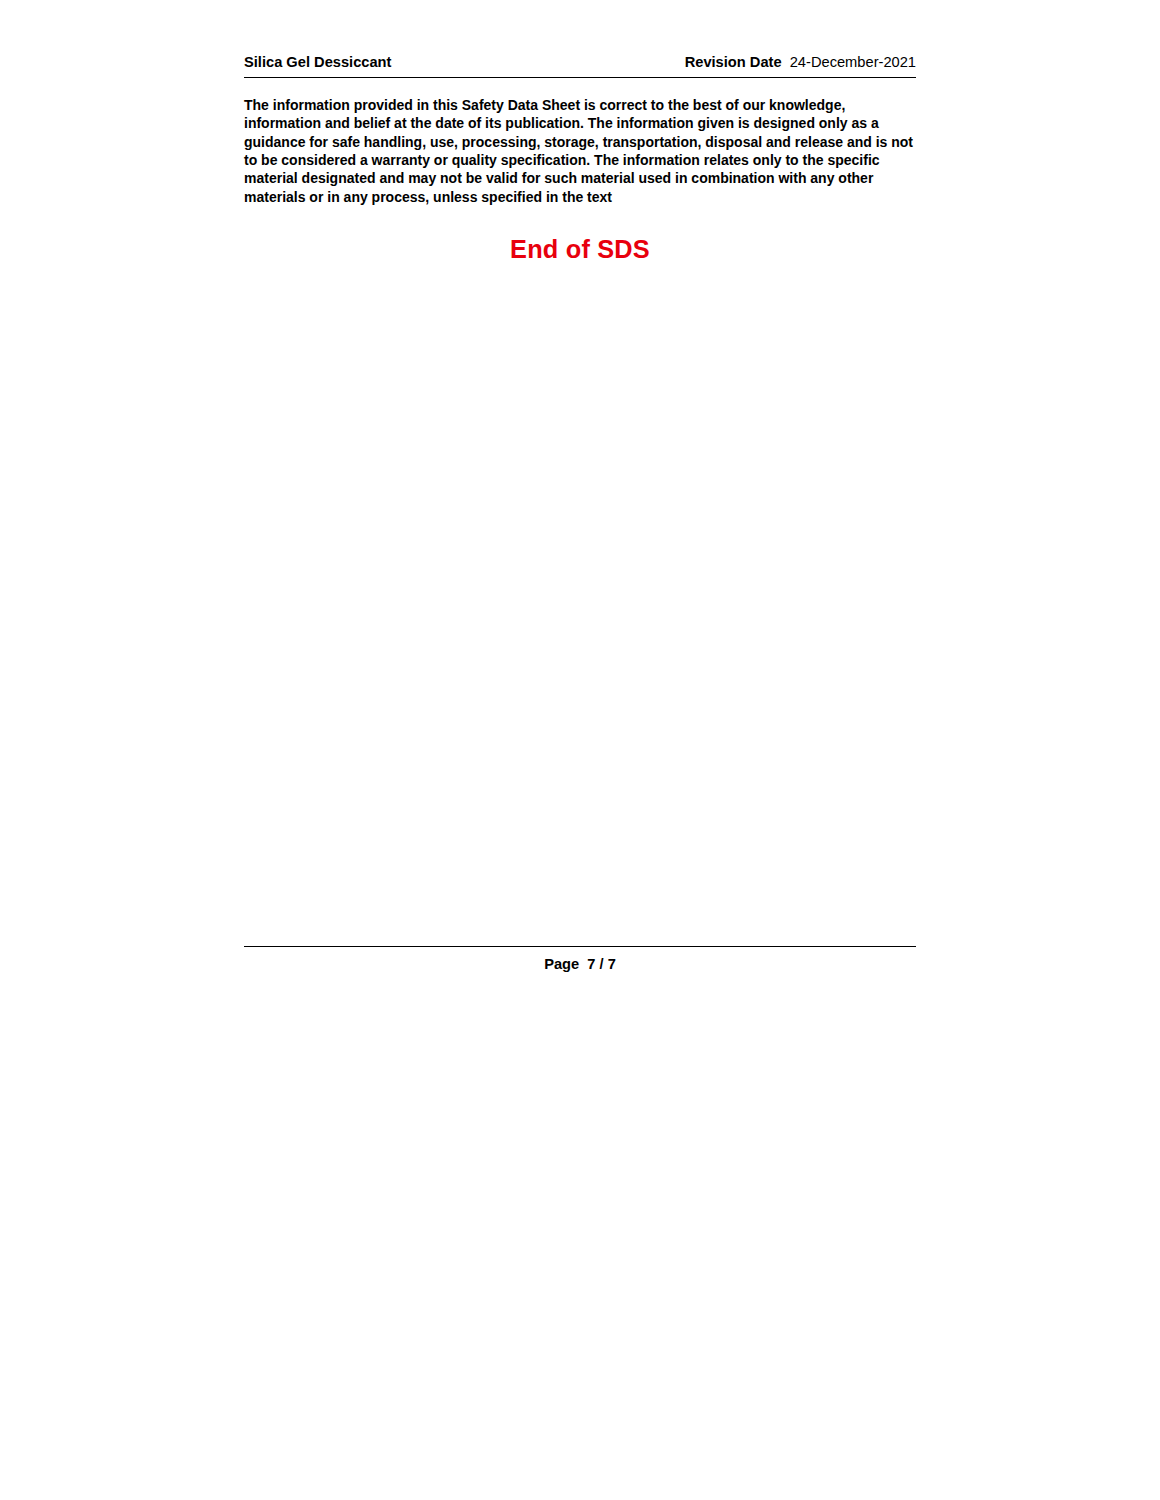Silica Gel Dessiccant
Revision Date 24-December-2021
The information provided in this Safety Data Sheet is correct to the best of our knowledge, information and belief at the date of its publication. The information given is designed only as a guidance for safe handling, use, processing, storage, transportation, disposal and release and is not to be considered a warranty or quality specification. The information relates only to the specific material designated and may not be valid for such material used in combination with any other materials or in any process, unless specified in the text
End of SDS
Page 7 / 7